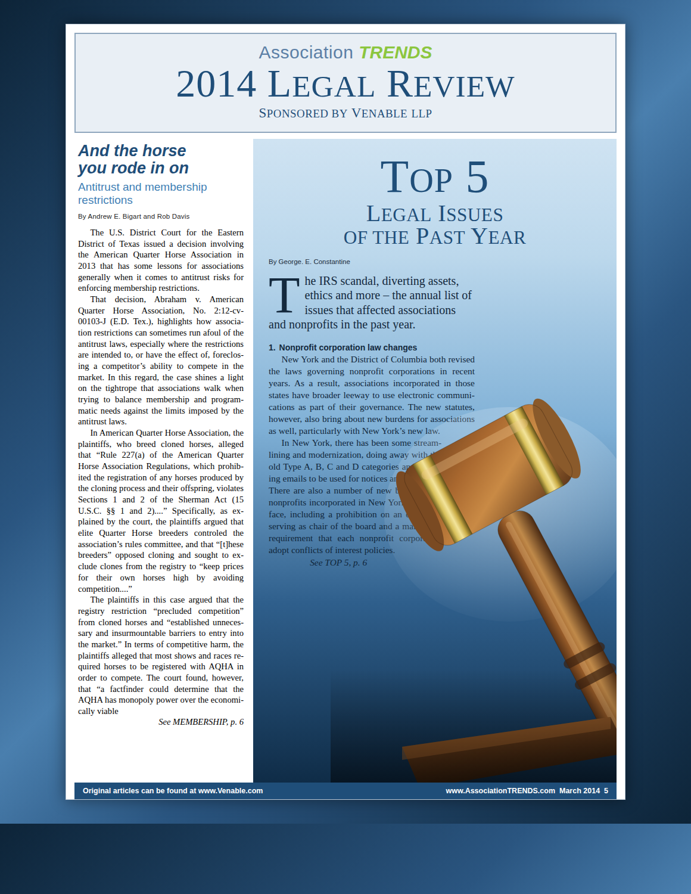Association TRENDS
2014 LEGAL REVIEW
SPONSORED BY VENABLE LLP
And the horse
you rode in on
Antitrust and membership
restrictions
By Andrew E. Bigart and Rob Davis
The U.S. District Court for the Eastern District of Texas issued a decision involving the American Quarter Horse Association in 2013 that has some lessons for associations generally when it comes to antitrust risks for enforcing membership restrictions.
That decision, Abraham v. American Quarter Horse Association, No. 2:12-cv-00103-J (E.D. Tex.), highlights how association restrictions can sometimes run afoul of the antitrust laws, especially where the restrictions are intended to, or have the effect of, foreclosing a competitor’s ability to compete in the market. In this regard, the case shines a light on the tightrope that associations walk when trying to balance membership and programmatic needs against the limits imposed by the antitrust laws.
In American Quarter Horse Association, the plaintiffs, who breed cloned horses, alleged that “Rule 227(a) of the American Quarter Horse Association Regulations, which prohibited the registration of any horses produced by the cloning process and their offspring, violates Sections 1 and 2 of the Sherman Act (15 U.S.C. §§ 1 and 2)....” Specifically, as explained by the court, the plaintiffs argued that elite Quarter Horse breeders controled the association’s rules committee, and that “[t]hese breeders” opposed cloning and sought to exclude clones from the registry to “keep prices for their own horses high by avoiding competition....”
The plaintiffs in this case argued that the registry restriction “precluded competition” from cloned horses and “established unnecessary and insurmountable barriers to entry into the market.” In terms of competitive harm, the plaintiffs alleged that most shows and races required horses to be registered with AQHA in order to compete. The court found, however, that “a factfinder could determine that the AQHA has monopoly power over the economically viable
See MEMBERSHIP, p. 6
TOP 5 LEGAL ISSUES OF THE PAST YEAR
By George. E. Constantine
The IRS scandal, diverting assets, ethics and more – the annual list of issues that affected associations and nonprofits in the past year.
1. Nonprofit corporation law changes
New York and the District of Columbia both revised the laws governing nonprofit corporations in recent years. As a result, associations incorporated in those states have broader leeway to use electronic communications as part of their governance. The new statutes, however, also bring about new burdens for associations as well, particularly with New York’s new law.
In New York, there has been some streamlining and modernization, doing away with the old Type A, B, C and D categories and allowing emails to be used for notices and in ballots. There are also a number of new burdens that nonprofits incorporated in New York will now face, including a prohibition on an employee serving as chair of the board and a mandatory requirement that each nonprofit corporation adopt conflicts of interest policies.
See TOP 5, p. 6
Original articles can be found at www.Venable.com
www.AssociationTRENDS.com March 2014 5